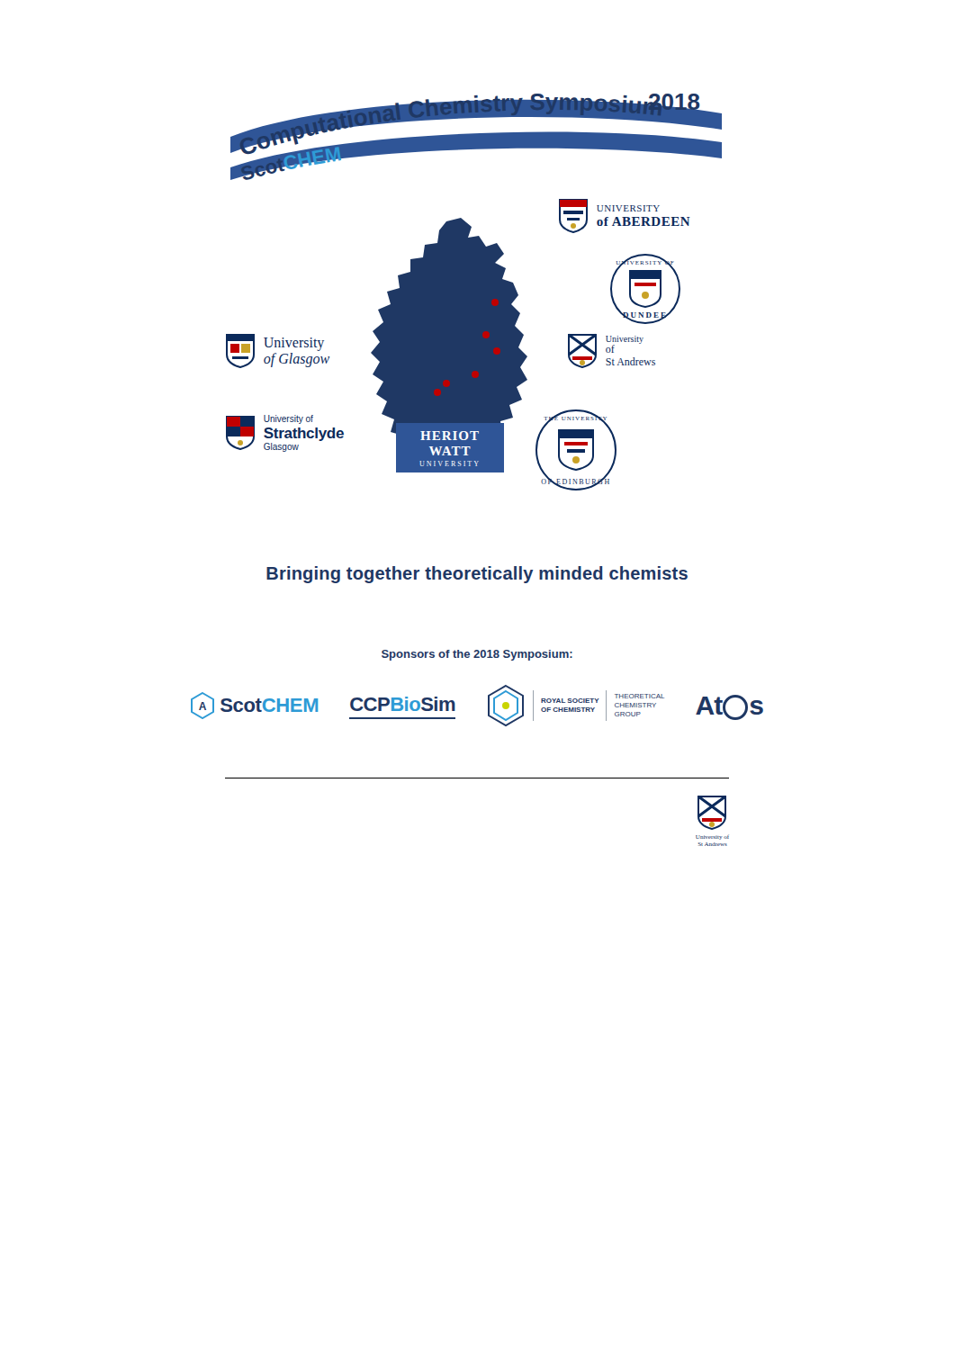Computational Chemistry Symposium 2018 ScotCHEM
UNIVERSITY
of ABERDEEN
UNIVERSITY OF
DUNDEE
University
of
St Andrews
University
of Glasgow
University of
Strathclyde
Glasgow
HERIOT
WATT
UNIVERSITY
THE UNIVERSITY
OF EDINBURGH
Bringing together theoretically minded chemists
Sponsors of the 2018 Symposium:
A ScotCHEM
CCP Bio Sim
ROYAL SOCIETY
OF CHEMISTRY THEORETICAL
CHEMISTRY
GROUP
At s
University of
St Andrews